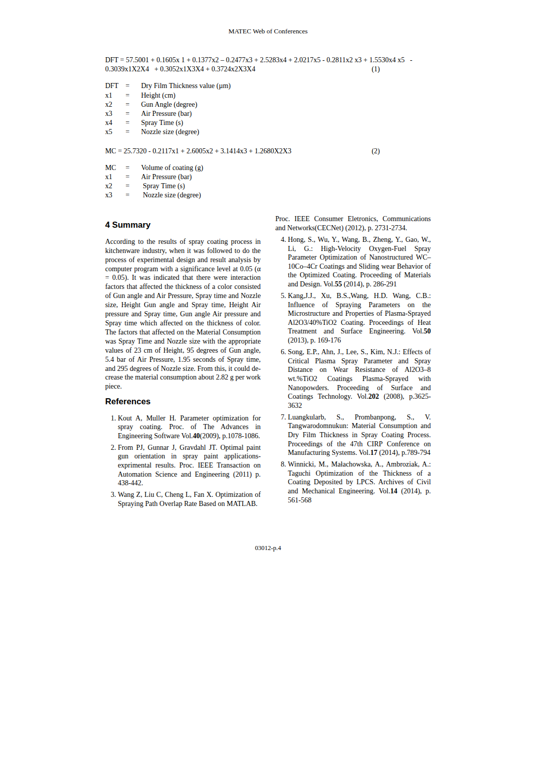MATEC Web of Conferences
DFT = 57.5001 + 0.1605x 1 + 0.1377x2 – 0.2477x3 + 2.5283x4 + 2.0217x5 - 0.2811x2 x3 + 1.5530x4 x5 -
0.3039x1X2X4 + 0.3052x1X3X4 + 0.3724x2X3X4 (1)
| DFT | = | Dry Film Thickness value (µm) |
| x1 | = | Height (cm) |
| x2 | = | Gun Angle (degree) |
| x3 | = | Air Pressure (bar) |
| x4 | = | Spray Time (s) |
| x5 | = | Nozzle size (degree) |
MC = 25.7320 - 0.2117x1 + 2.6005x2 + 3.1414x3 + 1.2680X2X3 (2)
| MC | = | Volume of coating (g) |
| x1 | = | Air Pressure (bar) |
| x2 | = | Spray Time (s) |
| x3 | = | Nozzle size (degree) |
4 Summary
According to the results of spray coating process in kitchenware industry, when it was followed to do the process of experimental design and result analysis by computer program with a significance level at 0.05 (α = 0.05). It was indicated that there were interaction factors that affected the thickness of a color consisted of Gun angle and Air Pressure, Spray time and Nozzle size, Height Gun angle and Spray time, Height Air pressure and Spray time, Gun angle Air pressure and Spray time which affected on the thickness of color. The factors that affected on the Material Consumption was Spray Time and Nozzle size with the appropriate values of 23 cm of Height, 95 degrees of Gun angle, 5.4 bar of Air Pressure, 1.95 seconds of Spray time, and 295 degrees of Nozzle size. From this, it could decrease the material consumption about 2.82 g per work piece.
References
Kout A, Muller H. Parameter optimization for spray coating. Proc. of The Advances in Engineering Software Vol.40(2009), p.1078-1086.
From PJ, Gunnar J, Gravdahl JT. Optimal paint gun orientation in spray paint applications-exprimental results. Proc. IEEE Transaction on Automation Science and Engineering (2011) p. 438-442.
Wang Z, Liu C, Cheng L, Fan X. Optimization of Spraying Path Overlap Rate Based on MATLAB.
Proc. IEEE Consumer Eletronics, Communications and Networks(CECNet) (2012), p. 2731-2734.
Hong, S., Wu, Y., Wang, B., Zheng, Y., Gao, W., Li, G.: High-Velocity Oxygen-Fuel Spray Parameter Optimization of Nanostructured WC–10Co–4Cr Coatings and Sliding wear Behavior of the Optimized Coating. Proceeding of Materials and Design. Vol.55 (2014), p. 286-291
Kang,J.J., Xu, B.S.,Wang, H.D. Wang, C.B.: Influence of Spraying Parameters on the Microstructure and Properties of Plasma-Sprayed Al2O3/40%TiO2 Coating. Proceedings of Heat Treatment and Surface Engineering. Vol.50 (2013), p. 169-176
Song, E.P., Ahn, J., Lee, S., Kim, N.J.: Effects of Critical Plasma Spray Parameter and Spray Distance on Wear Resistance of Al2O3–8 wt.%TiO2 Coatings Plasma-Sprayed with Nanopowders. Proceeding of Surface and Coatings Technology. Vol.202 (2008), p.3625-3632
Luangkularb, S., Prombanpong, S., V. Tangwarodomnukun: Material Consumption and Dry Film Thickness in Spray Coating Process. Proceedings of the 47th CIRP Conference on Manufacturing Systems. Vol.17 (2014), p.789-794
Winnicki, M., Małachowska, A., Ambroziak, A.: Taguchi Optimization of the Thickness of a Coating Deposited by LPCS. Archives of Civil and Mechanical Engineering. Vol.14 (2014), p. 561-568
03012-p.4